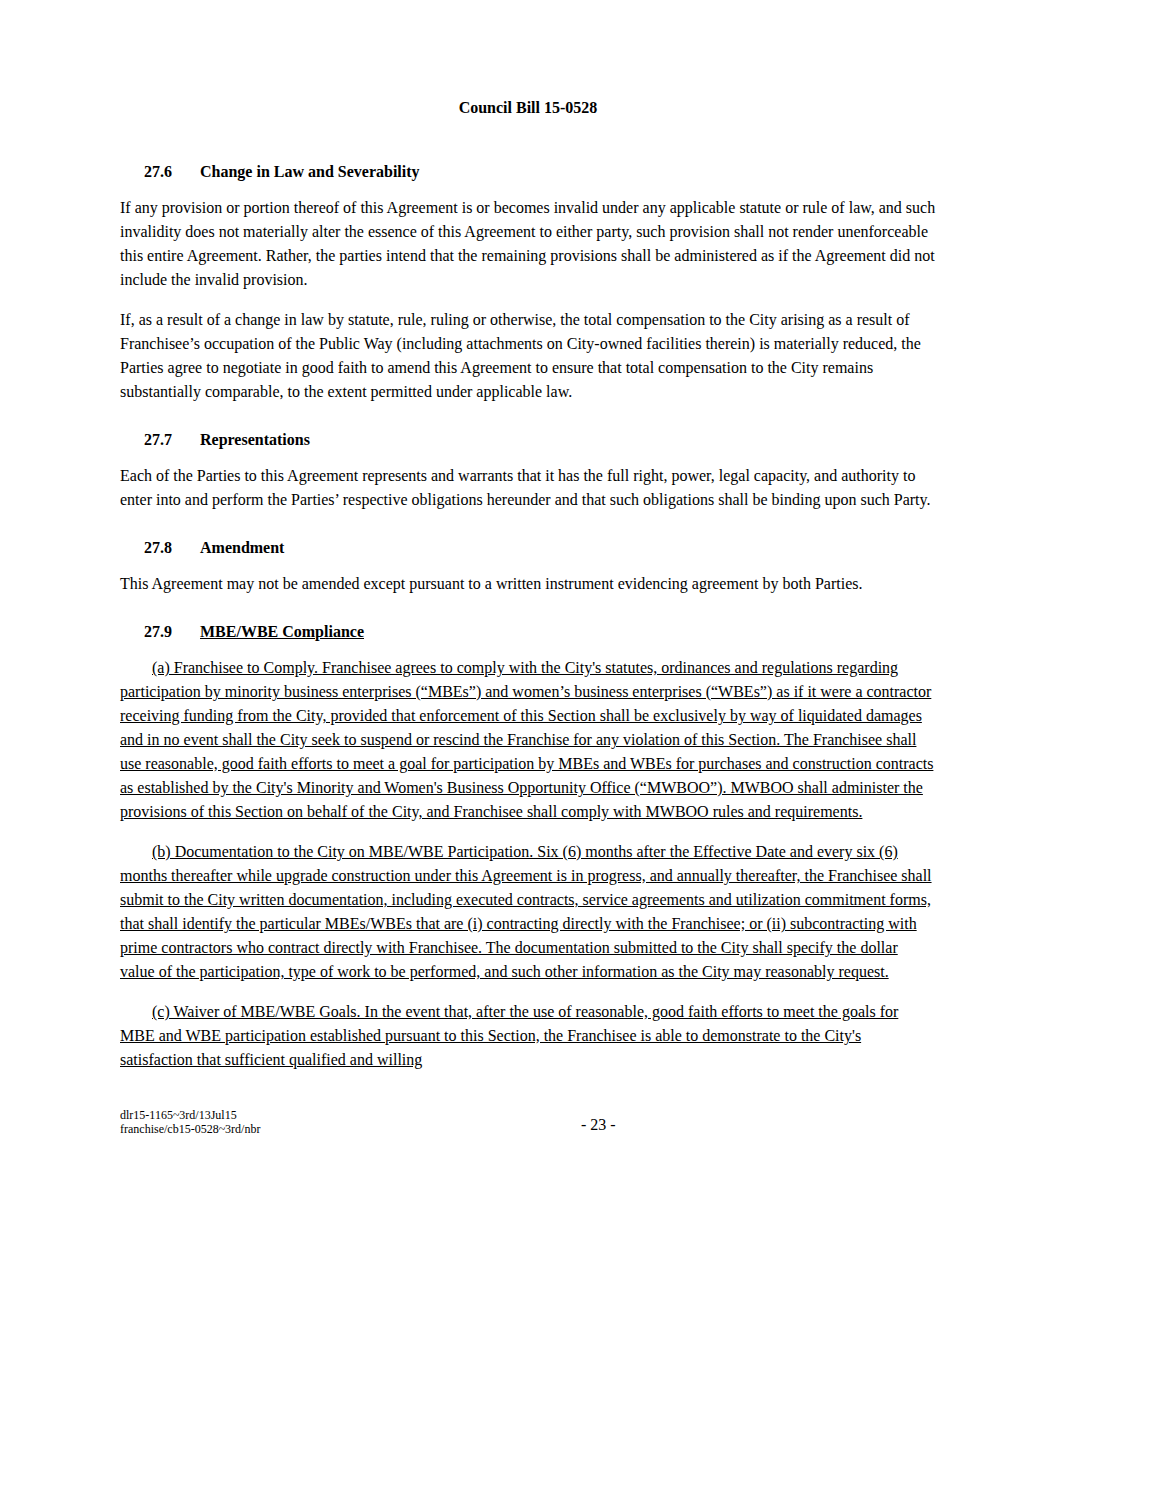Council Bill 15-0528
27.6 Change in Law and Severability
If any provision or portion thereof of this Agreement is or becomes invalid under any applicable statute or rule of law, and such invalidity does not materially alter the essence of this Agreement to either party, such provision shall not render unenforceable this entire Agreement. Rather, the parties intend that the remaining provisions shall be administered as if the Agreement did not include the invalid provision.
If, as a result of a change in law by statute, rule, ruling or otherwise, the total compensation to the City arising as a result of Franchisee’s occupation of the Public Way (including attachments on City-owned facilities therein) is materially reduced, the Parties agree to negotiate in good faith to amend this Agreement to ensure that total compensation to the City remains substantially comparable, to the extent permitted under applicable law.
27.7 Representations
Each of the Parties to this Agreement represents and warrants that it has the full right, power, legal capacity, and authority to enter into and perform the Parties’ respective obligations hereunder and that such obligations shall be binding upon such Party.
27.8 Amendment
This Agreement may not be amended except pursuant to a written instrument evidencing agreement by both Parties.
27.9 MBE/WBE Compliance
(a) Franchisee to Comply. Franchisee agrees to comply with the City's statutes, ordinances and regulations regarding participation by minority business enterprises (“MBEs”) and women’s business enterprises (“WBEs”) as if it were a contractor receiving funding from the City, provided that enforcement of this Section shall be exclusively by way of liquidated damages and in no event shall the City seek to suspend or rescind the Franchise for any violation of this Section. The Franchisee shall use reasonable, good faith efforts to meet a goal for participation by MBEs and WBEs for purchases and construction contracts as established by the City's Minority and Women's Business Opportunity Office (“MWBOO”). MWBOO shall administer the provisions of this Section on behalf of the City, and Franchisee shall comply with MWBOO rules and requirements.
(b) Documentation to the City on MBE/WBE Participation. Six (6) months after the Effective Date and every six (6) months thereafter while upgrade construction under this Agreement is in progress, and annually thereafter, the Franchisee shall submit to the City written documentation, including executed contracts, service agreements and utilization commitment forms, that shall identify the particular MBEs/WBEs that are (i) contracting directly with the Franchisee; or (ii) subcontracting with prime contractors who contract directly with Franchisee. The documentation submitted to the City shall specify the dollar value of the participation, type of work to be performed, and such other information as the City may reasonably request.
(c) Waiver of MBE/WBE Goals. In the event that, after the use of reasonable, good faith efforts to meet the goals for MBE and WBE participation established pursuant to this Section, the Franchisee is able to demonstrate to the City's satisfaction that sufficient qualified and willing
dlr15-1165~3rd/13Jul15
franchise/cb15-0528~3rd/nbr
- 23 -